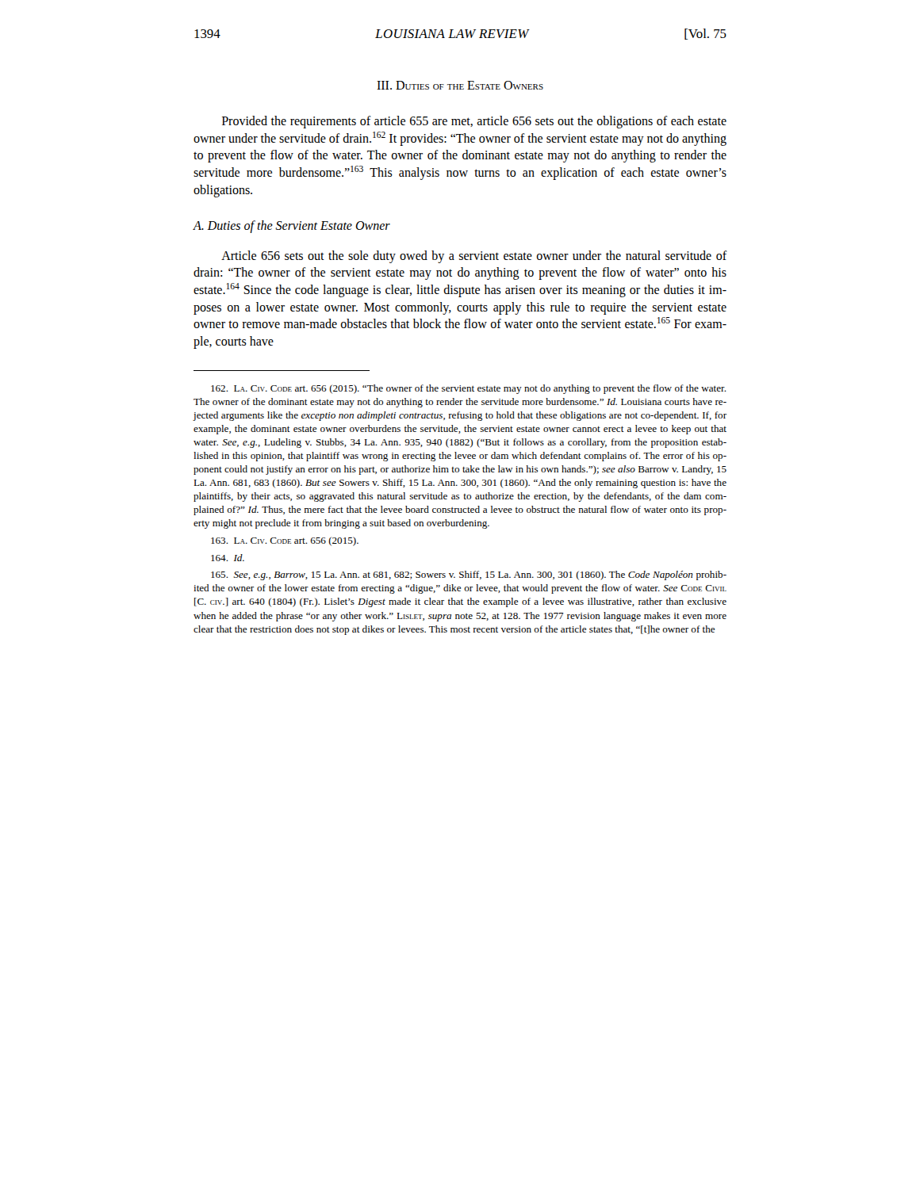1394 LOUISIANA LAW REVIEW [Vol. 75
III. Duties of the Estate Owners
Provided the requirements of article 655 are met, article 656 sets out the obligations of each estate owner under the servitude of drain.162 It provides: “The owner of the servient estate may not do anything to prevent the flow of the water. The owner of the dominant estate may not do anything to render the servitude more burdensome.”163 This analysis now turns to an explication of each estate owner’s obligations.
A. Duties of the Servient Estate Owner
Article 656 sets out the sole duty owed by a servient estate owner under the natural servitude of drain: “The owner of the servient estate may not do anything to prevent the flow of water” onto his estate.164 Since the code language is clear, little dispute has arisen over its meaning or the duties it imposes on a lower estate owner. Most commonly, courts apply this rule to require the servient estate owner to remove man-made obstacles that block the flow of water onto the servient estate.165 For example, courts have
La. Civ. Code art. 656 (2015). “The owner of the servient estate may not do anything to prevent the flow of the water. The owner of the dominant estate may not do anything to render the servitude more burdensome.” Id. Louisiana courts have rejected arguments like the exceptio non adimpleti contractus, refusing to hold that these obligations are not co-dependent. If, for example, the dominant estate owner overburdens the servitude, the servient estate owner cannot erect a levee to keep out that water. See, e.g., Ludeling v. Stubbs, 34 La. Ann. 935, 940 (1882) (“But it follows as a corollary, from the proposition established in this opinion, that plaintiff was wrong in erecting the levee or dam which defendant complains of. The error of his opponent could not justify an error on his part, or authorize him to take the law in his own hands.”); see also Barrow v. Landry, 15 La. Ann. 681, 683 (1860). But see Sowers v. Shiff, 15 La. Ann. 300, 301 (1860). “And the only remaining question is: have the plaintiffs, by their acts, so aggravated this natural servitude as to authorize the erection, by the defendants, of the dam complained of?” Id. Thus, the mere fact that the levee board constructed a levee to obstruct the natural flow of water onto its property might not preclude it from bringing a suit based on overburdening.
La. Civ. Code art. 656 (2015).
Id.
See, e.g., Barrow, 15 La. Ann. at 681, 682; Sowers v. Shiff, 15 La. Ann. 300, 301 (1860). The Code Napoléon prohibited the owner of the lower estate from erecting a “digue,” dike or levee, that would prevent the flow of water. See Code Civil [C. civ.] art. 640 (1804) (Fr.). Lislet’s Digest made it clear that the example of a levee was illustrative, rather than exclusive when he added the phrase “or any other work.” Lislet, supra note 52, at 128. The 1977 revision language makes it even more clear that the restriction does not stop at dikes or levees. This most recent version of the article states that, “[t]he owner of the